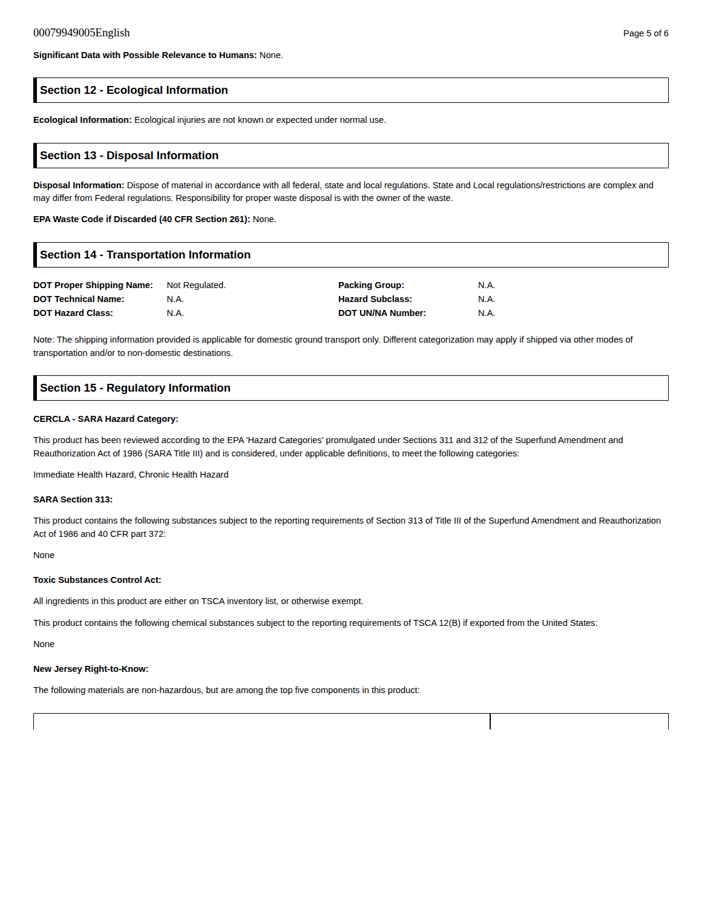00079949005English Page 5 of 6
Significant Data with Possible Relevance to Humans: None.
Section 12 - Ecological Information
Ecological Information: Ecological injuries are not known or expected under normal use.
Section 13 - Disposal Information
Disposal Information: Dispose of material in accordance with all federal, state and local regulations. State and Local regulations/restrictions are complex and may differ from Federal regulations. Responsibility for proper waste disposal is with the owner of the waste.
EPA Waste Code if Discarded (40 CFR Section 261): None.
Section 14 - Transportation Information
| DOT Proper Shipping Name: | Not Regulated. | Packing Group: | N.A. |
| DOT Technical Name: | N.A. | Hazard Subclass: | N.A. |
| DOT Hazard Class: | N.A. | DOT UN/NA Number: | N.A. |
Note: The shipping information provided is applicable for domestic ground transport only. Different categorization may apply if shipped via other modes of transportation and/or to non-domestic destinations.
Section 15 - Regulatory Information
CERCLA - SARA Hazard Category:
This product has been reviewed according to the EPA 'Hazard Categories' promulgated under Sections 311 and 312 of the Superfund Amendment and Reauthorization Act of 1986 (SARA Title III) and is considered, under applicable definitions, to meet the following categories:
Immediate Health Hazard, Chronic Health Hazard
SARA Section 313:
This product contains the following substances subject to the reporting requirements of Section 313 of Title III of the Superfund Amendment and Reauthorization Act of 1986 and 40 CFR part 372:
None
Toxic Substances Control Act:
All ingredients in this product are either on TSCA inventory list, or otherwise exempt.
This product contains the following chemical substances subject to the reporting requirements of TSCA 12(B) if exported from the United States:
None
New Jersey Right-to-Know:
The following materials are non‑hazardous, but are among the top five components in this product: